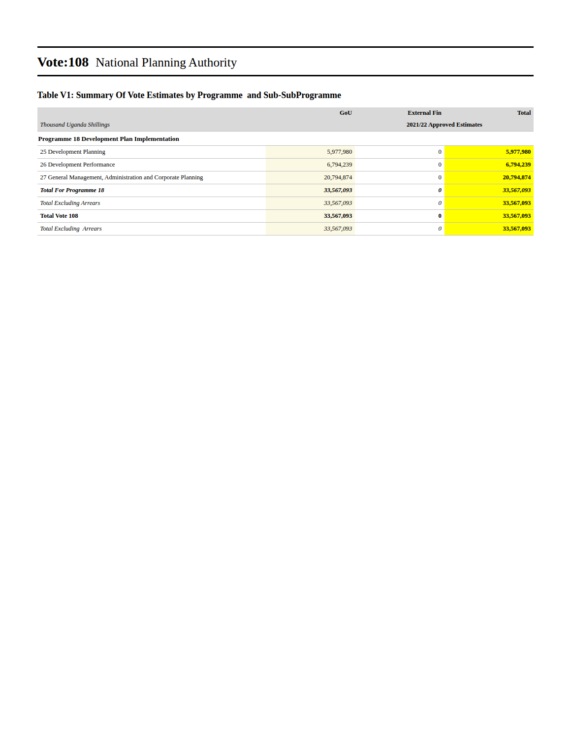Vote:108 National Planning Authority
Table V1: Summary Of Vote Estimates by Programme and Sub-SubProgramme
| Thousand Uganda Shillings | 2021/22 Approved Estimates |
| Programme 18 Development Plan Implementation |
| | GoU | External Fin | Total |
| 25 Development Planning | 5,977,980 | 0 | 5,977,980 |
| 26 Development Performance | 6,794,239 | 0 | 6,794,239 |
| 27 General Management, Administration and Corporate Planning | 20,794,874 | 0 | 20,794,874 |
| Total For Programme 18 | 33,567,093 | 0 | 33,567,093 |
| Total Excluding Arrears | 33,567,093 | 0 | 33,567,093 |
| Total Vote 108 | 33,567,093 | 0 | 33,567,093 |
| Total Excluding Arrears | 33,567,093 | 0 | 33,567,093 |